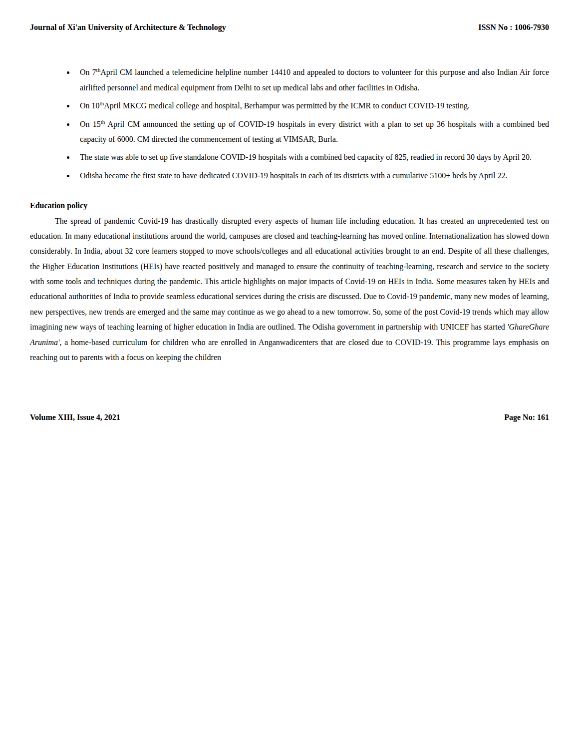Journal of Xi'an University of Architecture & Technology
ISSN No : 1006-7930
On 7thApril CM launched a telemedicine helpline number 14410 and appealed to doctors to volunteer for this purpose and also Indian Air force airlifted personnel and medical equipment from Delhi to set up medical labs and other facilities in Odisha.
On 10thApril MKCG medical college and hospital, Berhampur was permitted by the ICMR to conduct COVID-19 testing.
On 15th April CM announced the setting up of COVID-19 hospitals in every district with a plan to set up 36 hospitals with a combined bed capacity of 6000. CM directed the commencement of testing at VIMSAR, Burla.
The state was able to set up five standalone COVID-19 hospitals with a combined bed capacity of 825, readied in record 30 days by April 20.
Odisha became the first state to have dedicated COVID-19 hospitals in each of its districts with a cumulative 5100+ beds by April 22.
Education policy
The spread of pandemic Covid-19 has drastically disrupted every aspects of human life including education. It has created an unprecedented test on education. In many educational institutions around the world, campuses are closed and teaching-learning has moved online. Internationalization has slowed down considerably. In India, about 32 core learners stopped to move schools/colleges and all educational activities brought to an end. Despite of all these challenges, the Higher Education Institutions (HEIs) have reacted positively and managed to ensure the continuity of teaching-learning, research and service to the society with some tools and techniques during the pandemic. This article highlights on major impacts of Covid-19 on HEIs in India. Some measures taken by HEIs and educational authorities of India to provide seamless educational services during the crisis are discussed. Due to Covid-19 pandemic, many new modes of learning, new perspectives, new trends are emerged and the same may continue as we go ahead to a new tomorrow. So, some of the post Covid-19 trends which may allow imagining new ways of teaching learning of higher education in India are outlined. The Odisha government in partnership with UNICEF has started 'GhareGhare Arunima', a home-based curriculum for children who are enrolled in Anganwadicenters that are closed due to COVID-19. This programme lays emphasis on reaching out to parents with a focus on keeping the children
Volume XIII, Issue 4, 2021
Page No: 161